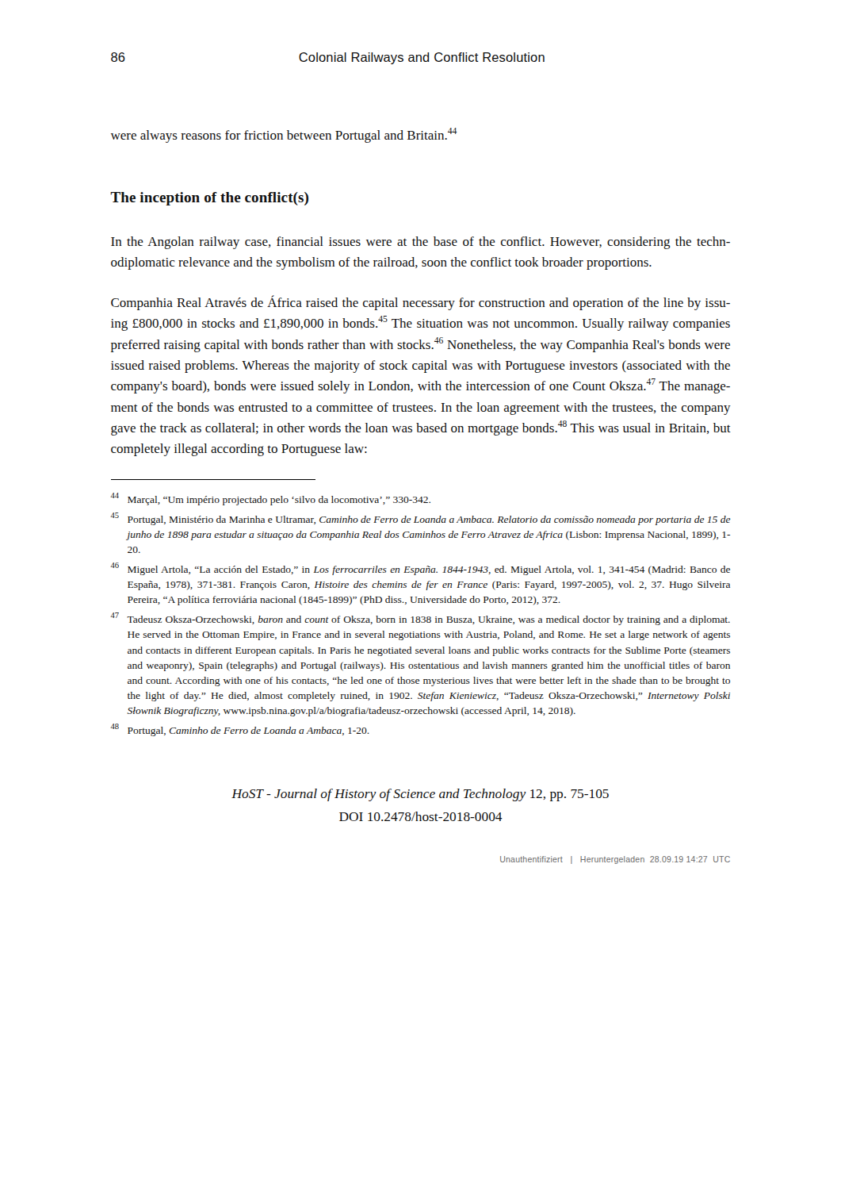86 Colonial Railways and Conflict Resolution
were always reasons for friction between Portugal and Britain.44
The inception of the conflict(s)
In the Angolan railway case, financial issues were at the base of the conflict. However, considering the technodiplomatic relevance and the symbolism of the railroad, soon the conflict took broader proportions.
Companhia Real Através de África raised the capital necessary for construction and operation of the line by issuing £800,000 in stocks and £1,890,000 in bonds.45 The situation was not uncommon. Usually railway companies preferred raising capital with bonds rather than with stocks.46 Nonetheless, the way Companhia Real's bonds were issued raised problems. Whereas the majority of stock capital was with Portuguese investors (associated with the company's board), bonds were issued solely in London, with the intercession of one Count Oksza.47 The management of the bonds was entrusted to a committee of trustees. In the loan agreement with the trustees, the company gave the track as collateral; in other words the loan was based on mortgage bonds.48 This was usual in Britain, but completely illegal according to Portuguese law:
44 Marçal, “Um império projectado pelo ‘silvo da locomotiva’,” 330-342.
45 Portugal, Ministério da Marinha e Ultramar, Caminho de Ferro de Loanda a Ambaca. Relatorio da comissão nomeada por portaria de 15 de junho de 1898 para estudar a situaçao da Companhia Real dos Caminhos de Ferro Atravez de Africa (Lisbon: Imprensa Nacional, 1899), 1-20.
46 Miguel Artola, “La acción del Estado,” in Los ferrocarriles en España. 1844-1943, ed. Miguel Artola, vol. 1, 341-454 (Madrid: Banco de España, 1978), 371-381. François Caron, Histoire des chemins de fer en France (Paris: Fayard, 1997-2005), vol. 2, 37. Hugo Silveira Pereira, “A política ferroviária nacional (1845-1899)” (PhD diss., Universidade do Porto, 2012), 372.
47 Tadeusz Oksza-Orzechowski, baron and count of Oksza, born in 1838 in Busza, Ukraine, was a medical doctor by training and a diplomat. He served in the Ottoman Empire, in France and in several negotiations with Austria, Poland, and Rome. He set a large network of agents and contacts in different European capitals. In Paris he negotiated several loans and public works contracts for the Sublime Porte (steamers and weaponry), Spain (telegraphs) and Portugal (railways). His ostentatious and lavish manners granted him the unofficial titles of baron and count. According with one of his contacts, “he led one of those mysterious lives that were better left in the shade than to be brought to the light of day.” He died, almost completely ruined, in 1902. Stefan Kieniewicz, “Tadeusz Oksza-Orzechowski,” Internetowy Polski Słownik Biograficzny, www.ipsb.nina.gov.pl/a/biografia/tadeusz-orzechowski (accessed April, 14, 2018).
48 Portugal, Caminho de Ferro de Loanda a Ambaca, 1-20.
HoST - Journal of History of Science and Technology 12, pp. 75-105
DOI 10.2478/host-2018-0004
Unauthentifiziert | Heruntergeladen 28.09.19 14:27 UTC